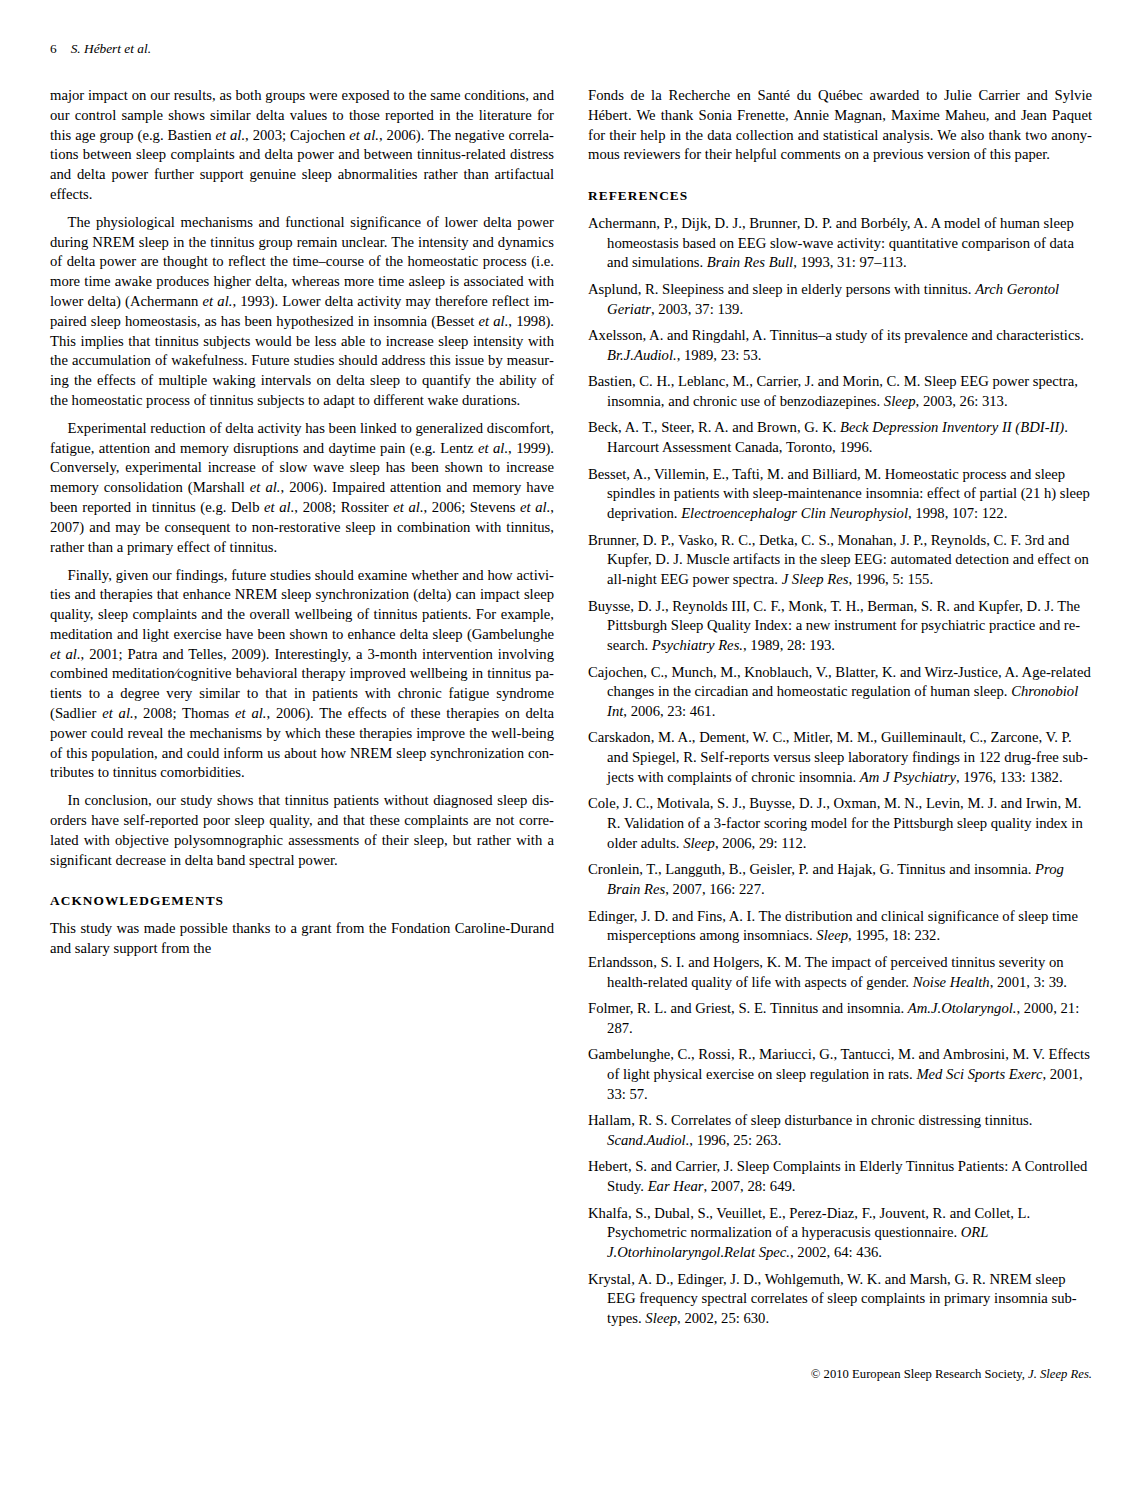6 S. Hébert et al.
major impact on our results, as both groups were exposed to the same conditions, and our control sample shows similar delta values to those reported in the literature for this age group (e.g. Bastien et al., 2003; Cajochen et al., 2006). The negative correlations between sleep complaints and delta power and between tinnitus-related distress and delta power further support genuine sleep abnormalities rather than artifactual effects.
The physiological mechanisms and functional significance of lower delta power during NREM sleep in the tinnitus group remain unclear. The intensity and dynamics of delta power are thought to reflect the time–course of the homeostatic process (i.e. more time awake produces higher delta, whereas more time asleep is associated with lower delta) (Achermann et al., 1993). Lower delta activity may therefore reflect impaired sleep homeostasis, as has been hypothesized in insomnia (Besset et al., 1998). This implies that tinnitus subjects would be less able to increase sleep intensity with the accumulation of wakefulness. Future studies should address this issue by measuring the effects of multiple waking intervals on delta sleep to quantify the ability of the homeostatic process of tinnitus subjects to adapt to different wake durations.
Experimental reduction of delta activity has been linked to generalized discomfort, fatigue, attention and memory disruptions and daytime pain (e.g. Lentz et al., 1999). Conversely, experimental increase of slow wave sleep has been shown to increase memory consolidation (Marshall et al., 2006). Impaired attention and memory have been reported in tinnitus (e.g. Delb et al., 2008; Rossiter et al., 2006; Stevens et al., 2007) and may be consequent to non-restorative sleep in combination with tinnitus, rather than a primary effect of tinnitus.
Finally, given our findings, future studies should examine whether and how activities and therapies that enhance NREM sleep synchronization (delta) can impact sleep quality, sleep complaints and the overall wellbeing of tinnitus patients. For example, meditation and light exercise have been shown to enhance delta sleep (Gambelunghe et al., 2001; Patra and Telles, 2009). Interestingly, a 3-month intervention involving combined meditation∕cognitive behavioral therapy improved wellbeing in tinnitus patients to a degree very similar to that in patients with chronic fatigue syndrome (Sadlier et al., 2008; Thomas et al., 2006). The effects of these therapies on delta power could reveal the mechanisms by which these therapies improve the well-being of this population, and could inform us about how NREM sleep synchronization contributes to tinnitus comorbidities.
In conclusion, our study shows that tinnitus patients without diagnosed sleep disorders have self-reported poor sleep quality, and that these complaints are not correlated with objective polysomnographic assessments of their sleep, but rather with a significant decrease in delta band spectral power.
Acknowledgements
This study was made possible thanks to a grant from the Fondation Caroline-Durand and salary support from the
Fonds de la Recherche en Santé du Québec awarded to Julie Carrier and Sylvie Hébert. We thank Sonia Frenette, Annie Magnan, Maxime Maheu, and Jean Paquet for their help in the data collection and statistical analysis. We also thank two anonymous reviewers for their helpful comments on a previous version of this paper.
References
Achermann, P., Dijk, D. J., Brunner, D. P. and Borbély, A. A model of human sleep homeostasis based on EEG slow-wave activity: quantitative comparison of data and simulations. Brain Res Bull, 1993, 31: 97–113.
Asplund, R. Sleepiness and sleep in elderly persons with tinnitus. Arch Gerontol Geriatr, 2003, 37: 139.
Axelsson, A. and Ringdahl, A. Tinnitus–a study of its prevalence and characteristics. Br.J.Audiol., 1989, 23: 53.
Bastien, C. H., Leblanc, M., Carrier, J. and Morin, C. M. Sleep EEG power spectra, insomnia, and chronic use of benzodiazepines. Sleep, 2003, 26: 313.
Beck, A. T., Steer, R. A. and Brown, G. K. Beck Depression Inventory II (BDI-II). Harcourt Assessment Canada, Toronto, 1996.
Besset, A., Villemin, E., Tafti, M. and Billiard, M. Homeostatic process and sleep spindles in patients with sleep-maintenance insomnia: effect of partial (21 h) sleep deprivation. Electroencephalogr Clin Neurophysiol, 1998, 107: 122.
Brunner, D. P., Vasko, R. C., Detka, C. S., Monahan, J. P., Reynolds, C. F. 3rd and Kupfer, D. J. Muscle artifacts in the sleep EEG: automated detection and effect on all-night EEG power spectra. J Sleep Res, 1996, 5: 155.
Buysse, D. J., Reynolds III, C. F., Monk, T. H., Berman, S. R. and Kupfer, D. J. The Pittsburgh Sleep Quality Index: a new instrument for psychiatric practice and research. Psychiatry Res., 1989, 28: 193.
Cajochen, C., Munch, M., Knoblauch, V., Blatter, K. and Wirz-Justice, A. Age-related changes in the circadian and homeostatic regulation of human sleep. Chronobiol Int, 2006, 23: 461.
Carskadon, M. A., Dement, W. C., Mitler, M. M., Guilleminault, C., Zarcone, V. P. and Spiegel, R. Self-reports versus sleep laboratory findings in 122 drug-free subjects with complaints of chronic insomnia. Am J Psychiatry, 1976, 133: 1382.
Cole, J. C., Motivala, S. J., Buysse, D. J., Oxman, M. N., Levin, M. J. and Irwin, M. R. Validation of a 3-factor scoring model for the Pittsburgh sleep quality index in older adults. Sleep, 2006, 29: 112.
Cronlein, T., Langguth, B., Geisler, P. and Hajak, G. Tinnitus and insomnia. Prog Brain Res, 2007, 166: 227.
Edinger, J. D. and Fins, A. I. The distribution and clinical significance of sleep time misperceptions among insomniacs. Sleep, 1995, 18: 232.
Erlandsson, S. I. and Holgers, K. M. The impact of perceived tinnitus severity on health-related quality of life with aspects of gender. Noise Health, 2001, 3: 39.
Folmer, R. L. and Griest, S. E. Tinnitus and insomnia. Am.J.Otolaryngol., 2000, 21: 287.
Gambelunghe, C., Rossi, R., Mariucci, G., Tantucci, M. and Ambrosini, M. V. Effects of light physical exercise on sleep regulation in rats. Med Sci Sports Exerc, 2001, 33: 57.
Hallam, R. S. Correlates of sleep disturbance in chronic distressing tinnitus. Scand.Audiol., 1996, 25: 263.
Hebert, S. and Carrier, J. Sleep Complaints in Elderly Tinnitus Patients: A Controlled Study. Ear Hear, 2007, 28: 649.
Khalfa, S., Dubal, S., Veuillet, E., Perez-Diaz, F., Jouvent, R. and Collet, L. Psychometric normalization of a hyperacusis questionnaire. ORL J.Otorhinolaryngol.Relat Spec., 2002, 64: 436.
Krystal, A. D., Edinger, J. D., Wohlgemuth, W. K. and Marsh, G. R. NREM sleep EEG frequency spectral correlates of sleep complaints in primary insomnia subtypes. Sleep, 2002, 25: 630.
© 2010 European Sleep Research Society, J. Sleep Res.